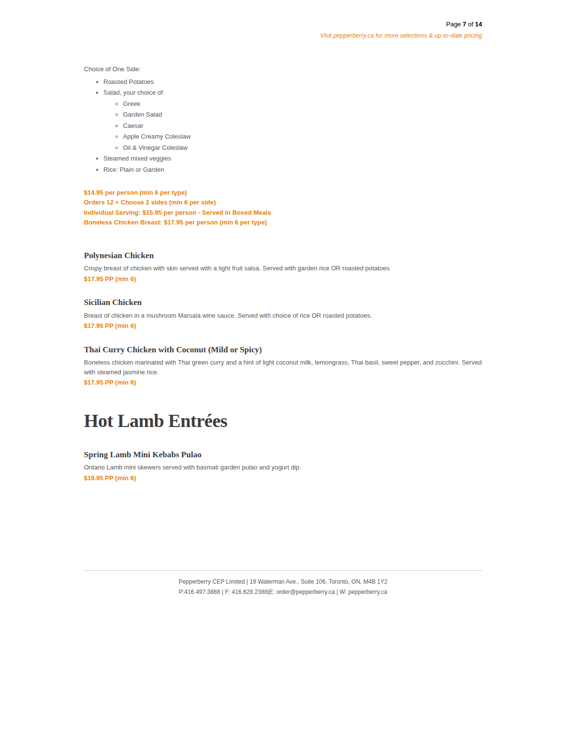Page 7 of 14
Visit pepperberry.ca for more selections & up-to-date pricing
Choice of One Side:
Roasted Potatoes
Salad, your choice of:
Greek
Garden Salad
Caesar
Apple Creamy Coleslaw
Oil & Vinegar Coleslaw
Steamed mixed veggies
Rice: Plain or Garden
$14.95 per person (min 6 per type)
Orders 12 + Choose 2 sides (min 6 per side)
Individual Serving: $15.95 per person - Served in Boxed Meals
Boneless Chicken Breast: $17.95 per person (min 6 per type)
Polynesian Chicken
Crispy breast of chicken with skin served with a light fruit salsa. Served with garden rice OR roasted potatoes
$17.95 PP (min 6)
Sicilian Chicken
Breast of chicken in a mushroom Marsala wine sauce. Served with choice of rice OR roasted potatoes.
$17.95 PP (min 6)
Thai Curry Chicken with Coconut (Mild or Spicy)
Boneless chicken marinated with Thai green curry and a hint of light coconut milk, lemongrass, Thai basil, sweet pepper, and zucchini. Served with steamed jasmine rice.
$17.95 PP (min 6)
Hot Lamb Entrées
Spring Lamb Mini Kebabs Pulao
Ontario Lamb mini skewers served with basmati garden pulao and yogurt dip.
$19.95 PP (min 6)
Pepperberry CEP Limited | 19 Waterman Ave., Suite 106, Toronto, ON, M4B 1Y2
P:416.497.3888 | F: 416.628.2388|E: order@pepperberry.ca | W: pepperberry.ca